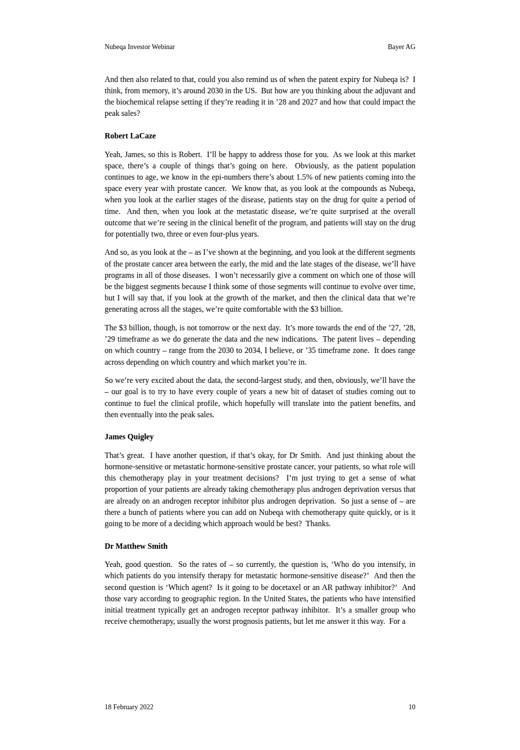Nubeqa Investor Webinar
Bayer AG
And then also related to that, could you also remind us of when the patent expiry for Nubeqa is? I think, from memory, it’s around 2030 in the US. But how are you thinking about the adjuvant and the biochemical relapse setting if they’re reading it in ’28 and 2027 and how that could impact the peak sales?
Robert LaCaze
Yeah, James, so this is Robert. I’ll be happy to address those for you. As we look at this market space, there’s a couple of things that’s going on here. Obviously, as the patient population continues to age, we know in the epi-numbers there’s about 1.5% of new patients coming into the space every year with prostate cancer. We know that, as you look at the compounds as Nubeqa, when you look at the earlier stages of the disease, patients stay on the drug for quite a period of time. And then, when you look at the metastatic disease, we’re quite surprised at the overall outcome that we’re seeing in the clinical benefit of the program, and patients will stay on the drug for potentially two, three or even four-plus years.
And so, as you look at the – as I’ve shown at the beginning, and you look at the different segments of the prostate cancer area between the early, the mid and the late stages of the disease, we’ll have programs in all of those diseases. I won’t necessarily give a comment on which one of those will be the biggest segments because I think some of those segments will continue to evolve over time, but I will say that, if you look at the growth of the market, and then the clinical data that we’re generating across all the stages, we’re quite comfortable with the $3 billion.
The $3 billion, though, is not tomorrow or the next day. It’s more towards the end of the ’27, ’28, ’29 timeframe as we do generate the data and the new indications. The patent lives – depending on which country – range from the 2030 to 2034, I believe, or ’35 timeframe zone. It does range across depending on which country and which market you’re in.
So we’re very excited about the data, the second-largest study, and then, obviously, we’ll have the – our goal is to try to have every couple of years a new bit of dataset of studies coming out to continue to fuel the clinical profile, which hopefully will translate into the patient benefits, and then eventually into the peak sales.
James Quigley
That’s great. I have another question, if that’s okay, for Dr Smith. And just thinking about the hormone-sensitive or metastatic hormone-sensitive prostate cancer, your patients, so what role will this chemotherapy play in your treatment decisions? I’m just trying to get a sense of what proportion of your patients are already taking chemotherapy plus androgen deprivation versus that are already on an androgen receptor inhibitor plus androgen deprivation. So just a sense of – are there a bunch of patients where you can add on Nubeqa with chemotherapy quite quickly, or is it going to be more of a deciding which approach would be best? Thanks.
Dr Matthew Smith
Yeah, good question. So the rates of – so currently, the question is, ‘Who do you intensify, in which patients do you intensify therapy for metastatic hormone-sensitive disease?’ And then the second question is ‘Which agent? Is it going to be docetaxel or an AR pathway inhibitor?’ And those vary according to geographic region. In the United States, the patients who have intensified initial treatment typically get an androgen receptor pathway inhibitor. It’s a smaller group who receive chemotherapy, usually the worst prognosis patients, but let me answer it this way. For a
18 February 2022
10